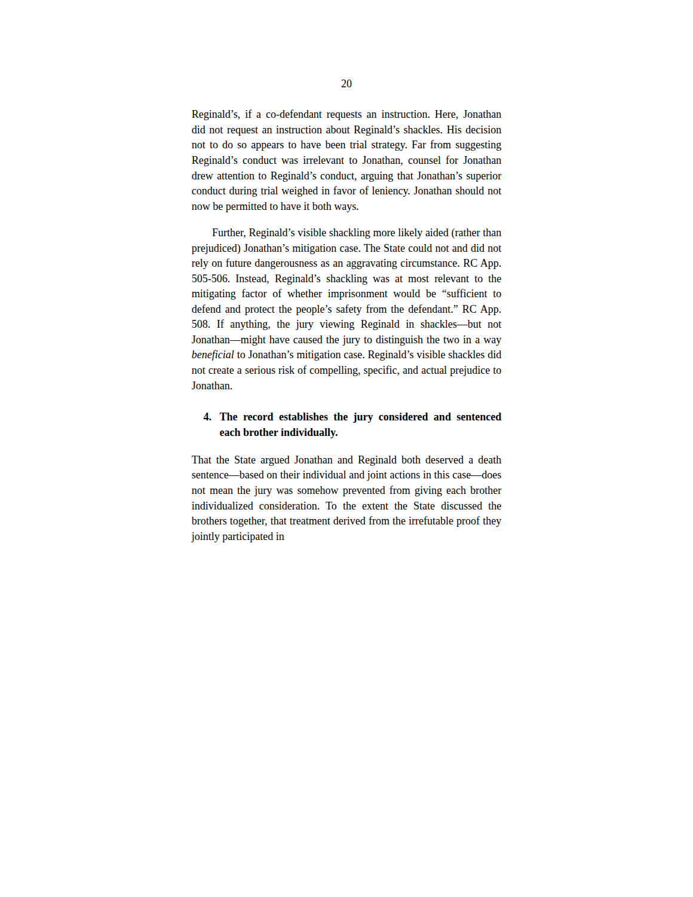20
Reginald’s, if a co-defendant requests an instruction. Here, Jonathan did not request an instruction about Reginald’s shackles. His decision not to do so appears to have been trial strategy. Far from suggesting Reginald’s conduct was irrelevant to Jonathan, counsel for Jonathan drew attention to Reginald’s conduct, arguing that Jonathan’s superior conduct during trial weighed in favor of leniency. Jonathan should not now be permitted to have it both ways.
Further, Reginald’s visible shackling more likely aided (rather than prejudiced) Jonathan’s mitigation case. The State could not and did not rely on future dangerousness as an aggravating circumstance. RC App. 505-506. Instead, Reginald’s shackling was at most relevant to the mitigating factor of whether imprisonment would be “sufficient to defend and protect the people’s safety from the defendant.” RC App. 508. If anything, the jury viewing Reginald in shackles—but not Jonathan—might have caused the jury to distinguish the two in a way beneficial to Jonathan’s mitigation case. Reginald’s visible shackles did not create a serious risk of compelling, specific, and actual prejudice to Jonathan.
4. The record establishes the jury considered and sentenced each brother individually.
That the State argued Jonathan and Reginald both deserved a death sentence—based on their individual and joint actions in this case—does not mean the jury was somehow prevented from giving each brother individualized consideration. To the extent the State discussed the brothers together, that treatment derived from the irrefutable proof they jointly participated in